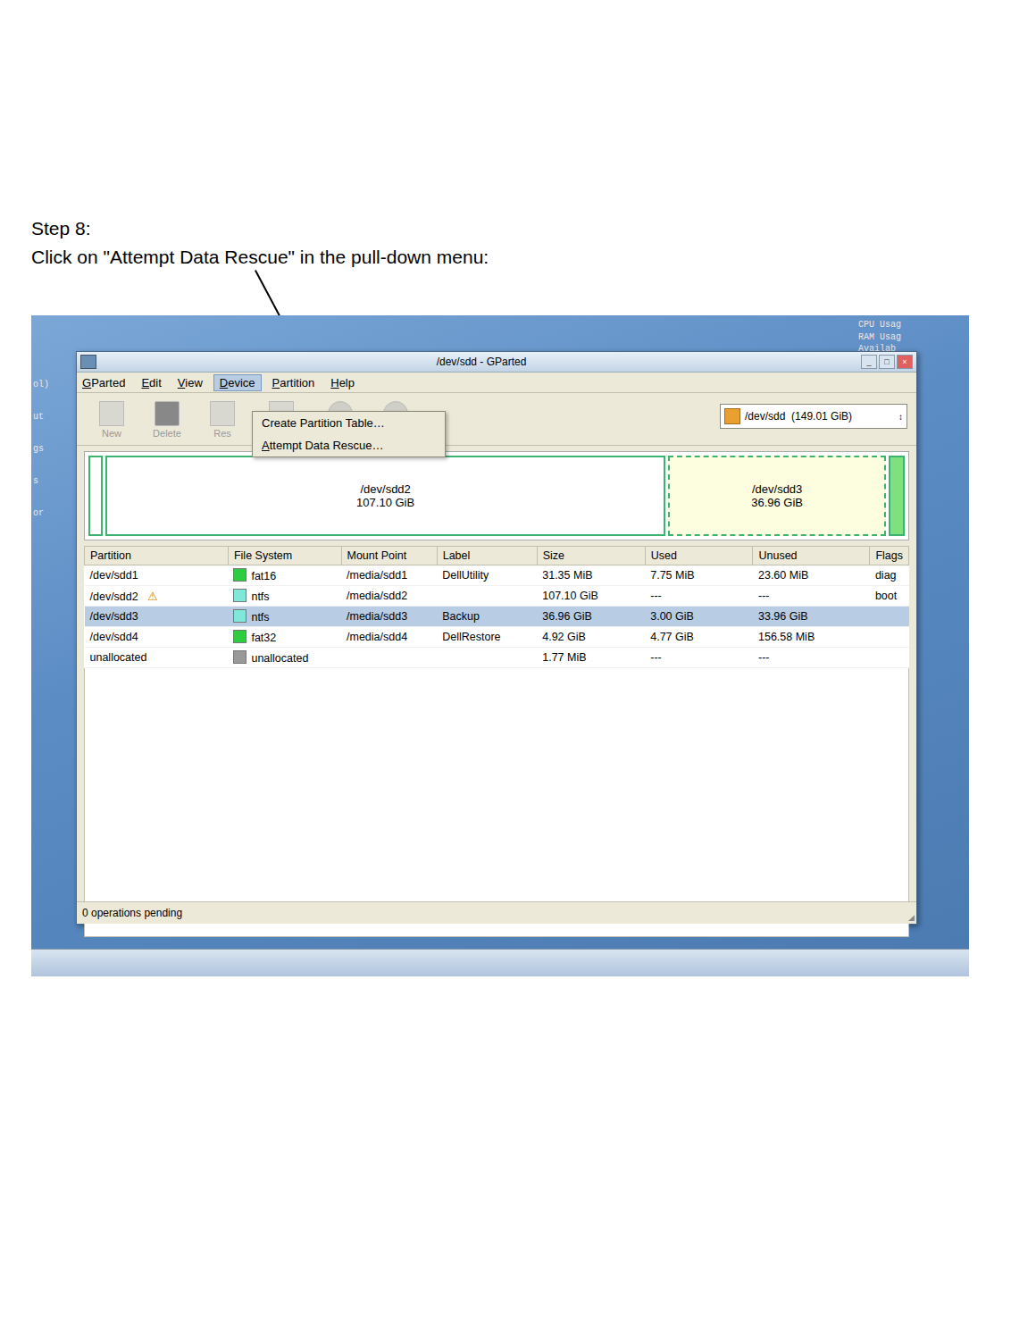Step 8:
Click on "Attempt Data Rescue" in the pull-down menu:
CPU Usag
RAM Usag
Availab
- - - - -
Pr
(t
NAME
mount.n
mount.n
pcmanfm
Xorg
usb-sto
(t
NAME
gparted
Xorg
pcmanfm
lxpanel
wicd
- - - - -
Sy
ol)
ut
gs
s
or
/dev/sdd - GParted
_□×
GParted Edit View Device Partition Help
New
Delete
Res
Undo
Apply
/dev/sdd (149.01 GiB) ↕
Create Partition Table…
Attempt Data Rescue…
/dev/sdd2
107.10 GiB
/dev/sdd3
36.96 GiB
| Partition | File System | Mount Point | Label | Size | Used | Unused | Flags |
| --- | --- | --- | --- | --- | --- | --- | --- |
| /dev/sdd1 | fat16 | /media/sdd1 | DellUtility | 31.35 MiB | 7.75 MiB | 23.60 MiB | diag |
| /dev/sdd2 ⚠ | ntfs | /media/sdd2 | | 107.10 GiB | --- | --- | boot |
| /dev/sdd3 | ntfs | /media/sdd3 | Backup | 36.96 GiB | 3.00 GiB | 33.96 GiB | |
| /dev/sdd4 | fat32 | /media/sdd4 | DellRestore | 4.92 GiB | 4.77 GiB | 156.58 MiB | |
| unallocated | unallocated | | | 1.77 MiB | --- | --- | |
0 operations pending ◢